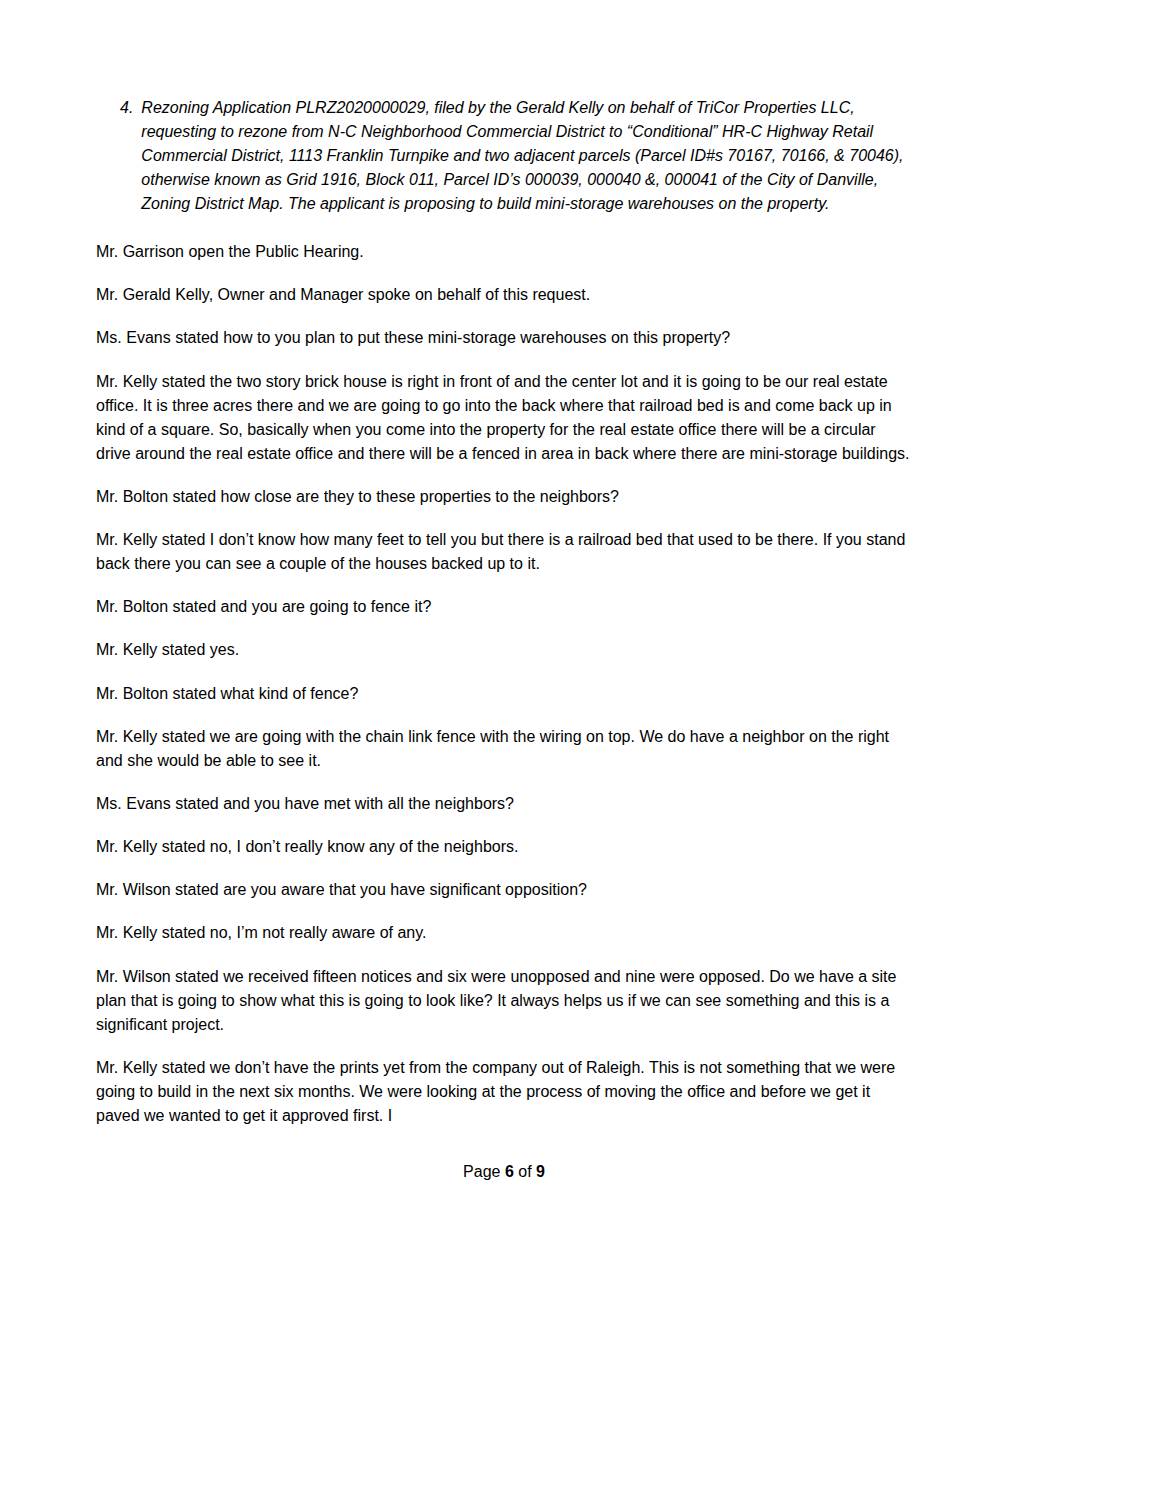4.
Rezoning Application PLRZ2020000029, filed by the Gerald Kelly on behalf of TriCor Properties LLC, requesting to rezone from N-C Neighborhood Commercial District to “Conditional” HR-C Highway Retail Commercial District, 1113 Franklin Turnpike and two adjacent parcels (Parcel ID#s 70167, 70166, & 70046), otherwise known as Grid 1916, Block 011, Parcel ID’s 000039, 000040 &, 000041 of the City of Danville, Zoning District Map. The applicant is proposing to build mini-storage warehouses on the property.
Mr. Garrison open the Public Hearing.
Mr. Gerald Kelly, Owner and Manager spoke on behalf of this request.
Ms. Evans stated how to you plan to put these mini-storage warehouses on this property?
Mr. Kelly stated the two story brick house is right in front of and the center lot and it is going to be our real estate office. It is three acres there and we are going to go into the back where that railroad bed is and come back up in kind of a square. So, basically when you come into the property for the real estate office there will be a circular drive around the real estate office and there will be a fenced in area in back where there are mini-storage buildings.
Mr. Bolton stated how close are they to these properties to the neighbors?
Mr. Kelly stated I don’t know how many feet to tell you but there is a railroad bed that used to be there. If you stand back there you can see a couple of the houses backed up to it.
Mr. Bolton stated and you are going to fence it?
Mr. Kelly stated yes.
Mr. Bolton stated what kind of fence?
Mr. Kelly stated we are going with the chain link fence with the wiring on top. We do have a neighbor on the right and she would be able to see it.
Ms. Evans stated and you have met with all the neighbors?
Mr. Kelly stated no, I don’t really know any of the neighbors.
Mr. Wilson stated are you aware that you have significant opposition?
Mr. Kelly stated no, I’m not really aware of any.
Mr. Wilson stated we received fifteen notices and six were unopposed and nine were opposed. Do we have a site plan that is going to show what this is going to look like? It always helps us if we can see something and this is a significant project.
Mr. Kelly stated we don’t have the prints yet from the company out of Raleigh. This is not something that we were going to build in the next six months. We were looking at the process of moving the office and before we get it paved we wanted to get it approved first. I
Page 6 of 9